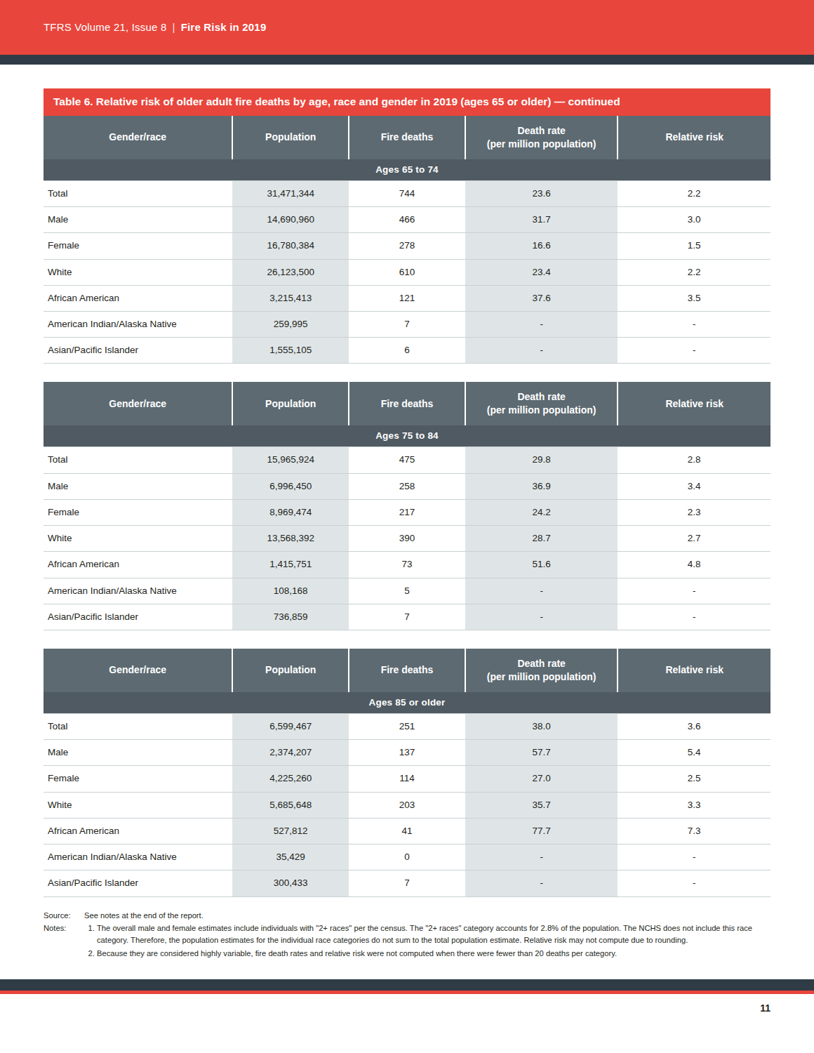TFRS Volume 21, Issue 8 | Fire Risk in 2019
Table 6. Relative risk of older adult fire deaths by age, race and gender in 2019 (ages 65 or older) — continued
| Gender/race | Population | Fire deaths | Death rate (per million population) | Relative risk |
| --- | --- | --- | --- | --- |
| Ages 65 to 74 |
| Total | 31,471,344 | 744 | 23.6 | 2.2 |
| Male | 14,690,960 | 466 | 31.7 | 3.0 |
| Female | 16,780,384 | 278 | 16.6 | 1.5 |
| White | 26,123,500 | 610 | 23.4 | 2.2 |
| African American | 3,215,413 | 121 | 37.6 | 3.5 |
| American Indian/Alaska Native | 259,995 | 7 | - | - |
| Asian/Pacific Islander | 1,555,105 | 6 | - | - |
| Gender/race | Population | Fire deaths | Death rate (per million population) | Relative risk |
| --- | --- | --- | --- | --- |
| Ages 75 to 84 |
| Total | 15,965,924 | 475 | 29.8 | 2.8 |
| Male | 6,996,450 | 258 | 36.9 | 3.4 |
| Female | 8,969,474 | 217 | 24.2 | 2.3 |
| White | 13,568,392 | 390 | 28.7 | 2.7 |
| African American | 1,415,751 | 73 | 51.6 | 4.8 |
| American Indian/Alaska Native | 108,168 | 5 | - | - |
| Asian/Pacific Islander | 736,859 | 7 | - | - |
| Gender/race | Population | Fire deaths | Death rate (per million population) | Relative risk |
| --- | --- | --- | --- | --- |
| Ages 85 or older |
| Total | 6,599,467 | 251 | 38.0 | 3.6 |
| Male | 2,374,207 | 137 | 57.7 | 5.4 |
| Female | 4,225,260 | 114 | 27.0 | 2.5 |
| White | 5,685,648 | 203 | 35.7 | 3.3 |
| African American | 527,812 | 41 | 77.7 | 7.3 |
| American Indian/Alaska Native | 35,429 | 0 | - | - |
| Asian/Pacific Islander | 300,433 | 7 | - | - |
Source:
See notes at the end of the report.
Notes:
The overall male and female estimates include individuals with "2+ races" per the census. The "2+ races" category accounts for 2.8% of the population. The NCHS does not include this race category. Therefore, the population estimates for the individual race categories do not sum to the total population estimate. Relative risk may not compute due to rounding.
Because they are considered highly variable, fire death rates and relative risk were not computed when there were fewer than 20 deaths per category.
11